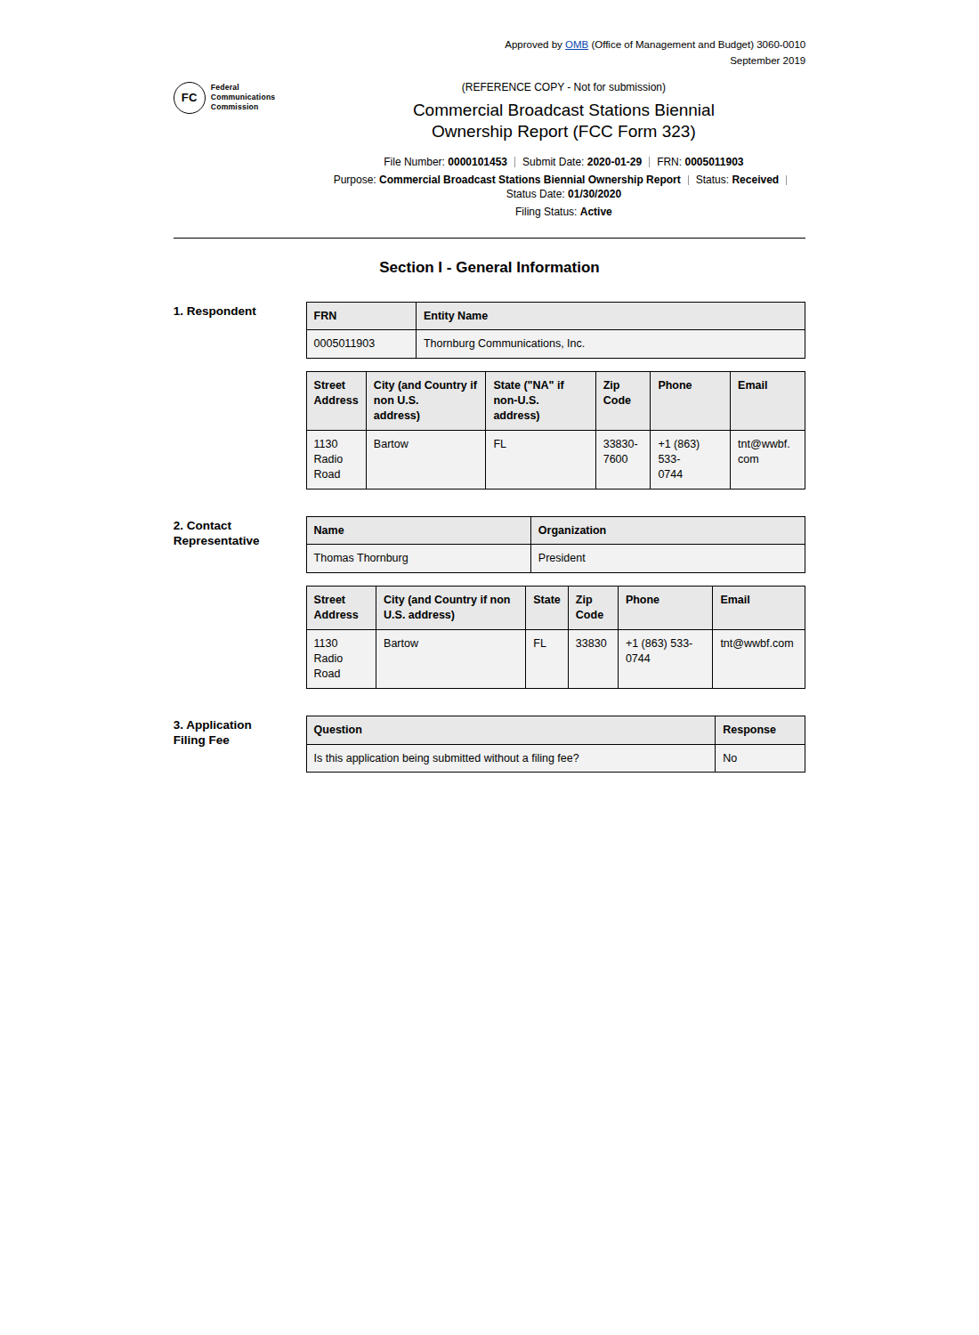Approved by OMB (Office of Management and Budget) 3060-0010
September 2019
FC
Federal
Communications
Commission
(REFERENCE COPY - Not for submission)
Commercial Broadcast Stations Biennial
Ownership Report (FCC Form 323)
File Number: 0000101453 Submit Date: 2020-01-29 FRN: 0005011903
Purpose: Commercial Broadcast Stations Biennial Ownership Report Status: Received Status Date: 01/30/2020
Filing Status: Active
Section I - General Information
1. Respondent
| FRN | Entity Name |
| --- | --- |
| 0005011903 | Thornburg Communications, Inc. |
| Street Address | City (and Country if non U.S. address) | State ("NA" if non-U.S. address) | Zip Code | Phone | Email |
| --- | --- | --- | --- | --- | --- |
| 1130 Radio Road | Bartow | FL | 33830- 7600 | +1 (863) 533- 0744 | tnt@wwbf. com |
2. Contact
Representative
| Name | Organization |
| --- | --- |
| Thomas Thornburg | President |
| Street Address | City (and Country if non U.S. address) | State | Zip Code | Phone | Email |
| --- | --- | --- | --- | --- | --- |
| 1130 Radio Road | Bartow | FL | 33830 | +1 (863) 533-0744 | tnt@wwbf.com |
3. Application
Filing Fee
| Question | Response |
| --- | --- |
| Is this application being submitted without a filing fee? | No |